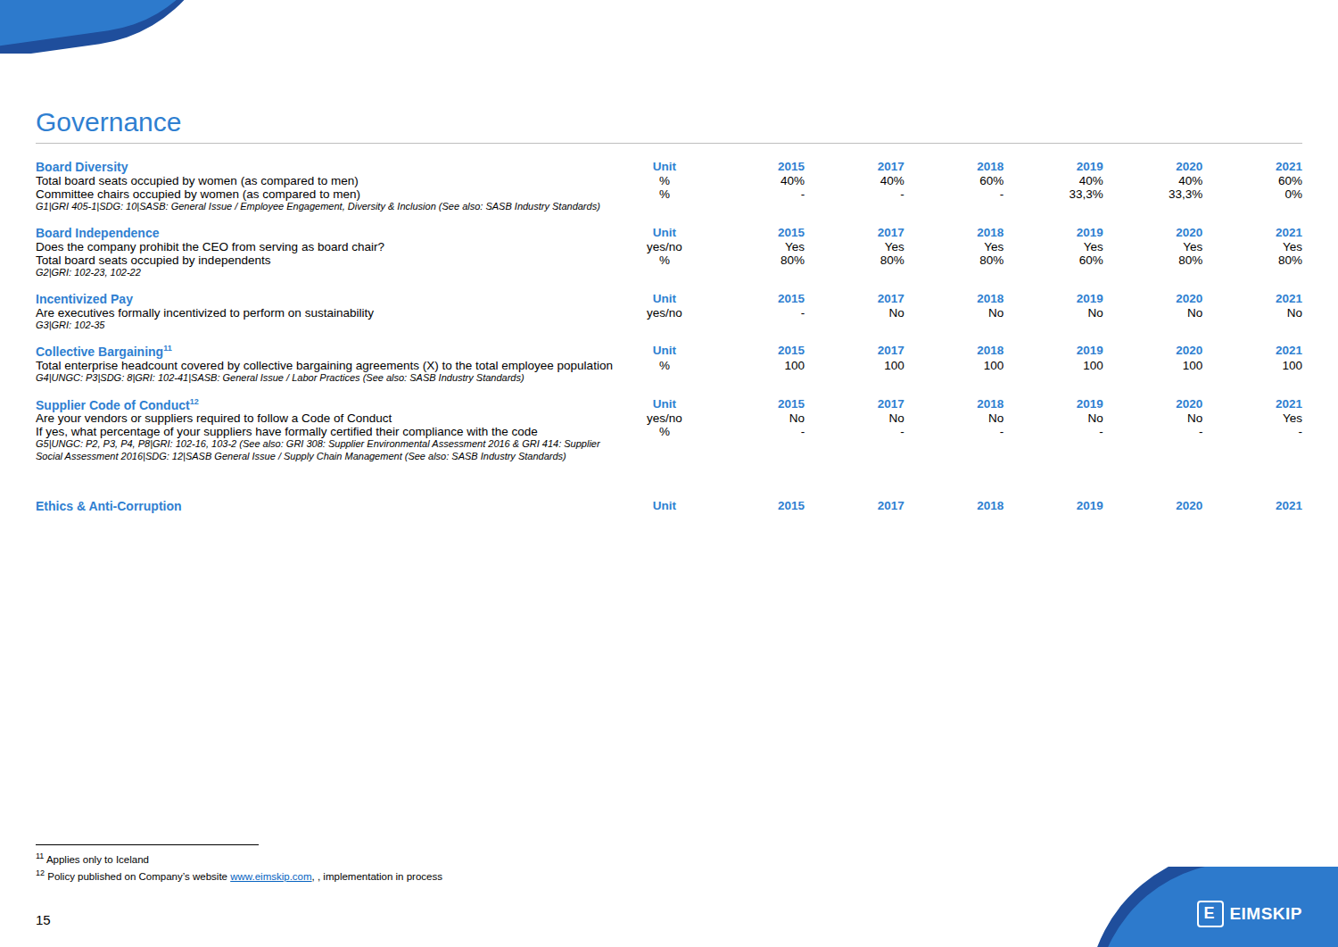EIMSKIP
15
Governance
| Board Diversity | Unit | 2015 | 2017 | 2018 | 2019 | 2020 | 2021 |
| Total board seats occupied by women (as compared to men) | % | 40% | 40% | 60% | 40% | 40% | 60% |
| Committee chairs occupied by women (as compared to men) | % | - | - | - | 33,3% | 33,3% | 0% |
| G1/GRI 405-1/SDG: 10/SASB: General Issue / Employee Engagement, Diversity & Inclusion (See also: SASB Industry Standards) | |
| Board Independence | Unit | 2015 | 2017 | 2018 | 2019 | 2020 | 2021 |
| Does the company prohibit the CEO from serving as board chair? | yes/no | Yes | Yes | Yes | Yes | Yes | Yes |
| Total board seats occupied by independents | % | 80% | 80% | 80% | 60% | 80% | 80% |
| G2/GRI: 102-23, 102-22 | |
| Incentivized Pay | Unit | 2015 | 2017 | 2018 | 2019 | 2020 | 2021 |
| Are executives formally incentivized to perform on sustainability | yes/no | - | No | No | No | No | No |
| G3/GRI: 102-35 | |
| Collective Bargaining 11 | Unit | 2015 | 2017 | 2018 | 2019 | 2020 | 2021 |
| Total enterprise headcount covered by collective bargaining agreements (X) to the total employee population | % | 100 | 100 | 100 | 100 | 100 | 100 |
| G4/UNGC: P3/SDG: 8/GRI: 102-41/SASB: General Issue / Labor Practices (See also: SASB Industry Standards) | |
| Supplier Code of Conduct 12 | Unit | 2015 | 2017 | 2018 | 2019 | 2020 | 2021 |
| Are your vendors or suppliers required to follow a Code of Conduct | yes/no | No | No | No | No | No | Yes |
| If yes, what percentage of your suppliers have formally certified their compliance with the code | % | - | - | - | - | - | - |
| G5/UNGC: P2, P3, P4, P8/GRI: 102-16, 103-2 (See also: GRI 308: Supplier Environmental Assessment 2016 & GRI 414: Supplier Social Assessment 2016/SDG: 12/SASB General Issue / Supply Chain Management (See also: SASB Industry Standards) | |
| Ethics & Anti-Corruption | Unit | 2015 | 2017 | 2018 | 2019 | 2020 | 2021 |
11 Applies only to Iceland
12 Policy published on Company’s website www.eimskip.com, , implementation in process